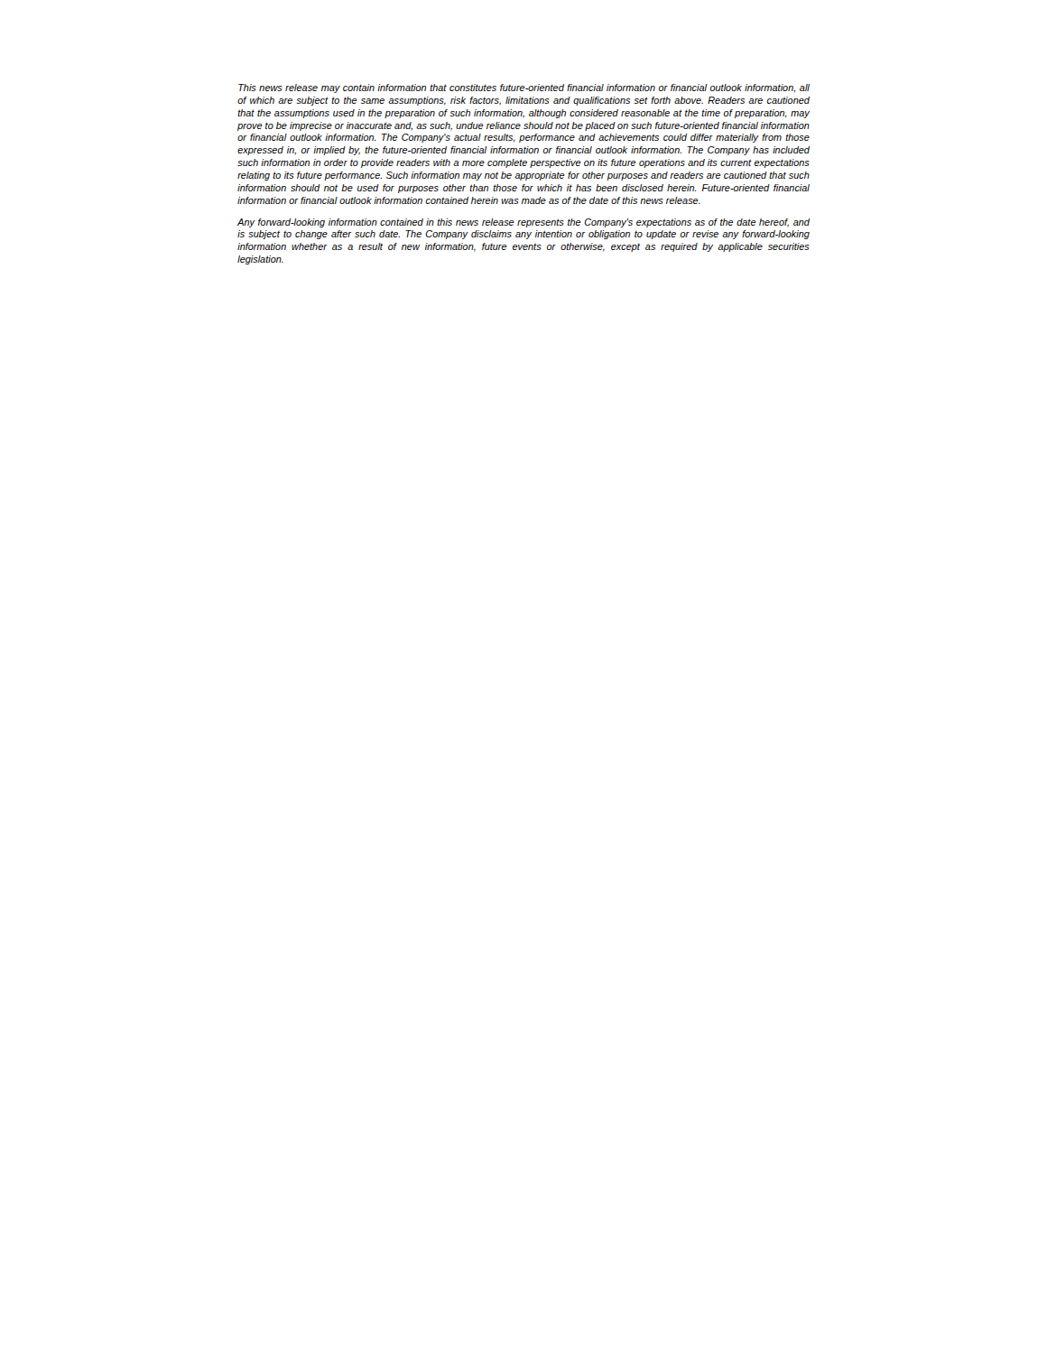This news release may contain information that constitutes future-oriented financial information or financial outlook information, all of which are subject to the same assumptions, risk factors, limitations and qualifications set forth above. Readers are cautioned that the assumptions used in the preparation of such information, although considered reasonable at the time of preparation, may prove to be imprecise or inaccurate and, as such, undue reliance should not be placed on such future-oriented financial information or financial outlook information. The Company's actual results, performance and achievements could differ materially from those expressed in, or implied by, the future-oriented financial information or financial outlook information. The Company has included such information in order to provide readers with a more complete perspective on its future operations and its current expectations relating to its future performance. Such information may not be appropriate for other purposes and readers are cautioned that such information should not be used for purposes other than those for which it has been disclosed herein. Future-oriented financial information or financial outlook information contained herein was made as of the date of this news release.
Any forward-looking information contained in this news release represents the Company's expectations as of the date hereof, and is subject to change after such date. The Company disclaims any intention or obligation to update or revise any forward-looking information whether as a result of new information, future events or otherwise, except as required by applicable securities legislation.